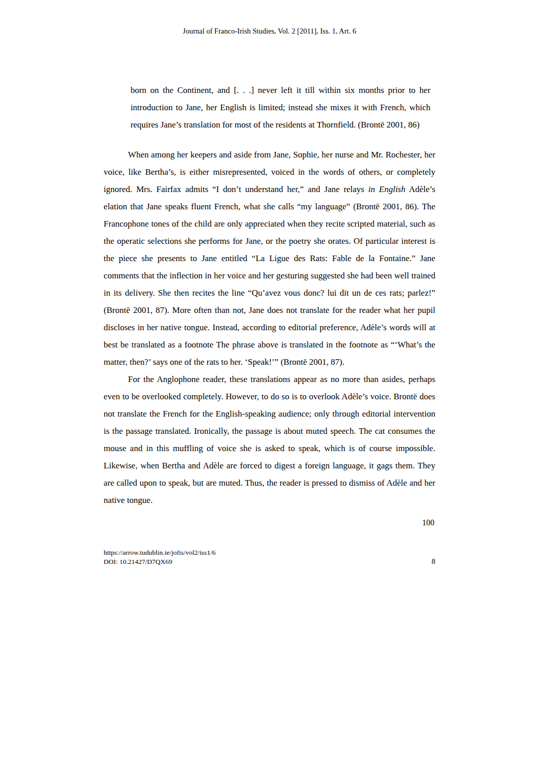Journal of Franco-Irish Studies, Vol. 2 [2011], Iss. 1, Art. 6
born on the Continent, and [. . .] never left it till within six months prior to her introduction to Jane, her English is limited; instead she mixes it with French, which requires Jane’s translation for most of the residents at Thornfield. (Brontë 2001, 86)
When among her keepers and aside from Jane, Sophie, her nurse and Mr. Rochester, her voice, like Bertha’s, is either misrepresented, voiced in the words of others, or completely ignored. Mrs. Fairfax admits “I don’t understand her,” and Jane relays in English Adèle’s elation that Jane speaks fluent French, what she calls “my language” (Brontë 2001, 86). The Francophone tones of the child are only appreciated when they recite scripted material, such as the operatic selections she performs for Jane, or the poetry she orates. Of particular interest is the piece she presents to Jane entitled “La Ligue des Rats: Fable de la Fontaine.” Jane comments that the inflection in her voice and her gesturing suggested she had been well trained in its delivery. She then recites the line “Qu’avez vous donc? lui dit un de ces rats; parlez!” (Brontë 2001, 87). More often than not, Jane does not translate for the reader what her pupil discloses in her native tongue. Instead, according to editorial preference, Adèle’s words will at best be translated as a footnote The phrase above is translated in the footnote as “‘What’s the matter, then?’ says one of the rats to her. ‘Speak!’” (Brontë 2001, 87).
For the Anglophone reader, these translations appear as no more than asides, perhaps even to be overlooked completely. However, to do so is to overlook Adèle’s voice. Brontë does not translate the French for the English-speaking audience; only through editorial intervention is the passage translated. Ironically, the passage is about muted speech. The cat consumes the mouse and in this muffling of voice she is asked to speak, which is of course impossible. Likewise, when Bertha and Adèle are forced to digest a foreign language, it gags them. They are called upon to speak, but are muted. Thus, the reader is pressed to dismiss of Adèle and her native tongue.
100
https://arrow.tudublin.ie/jofis/vol2/iss1/6
DOI: 10.21427/D7QX69
8